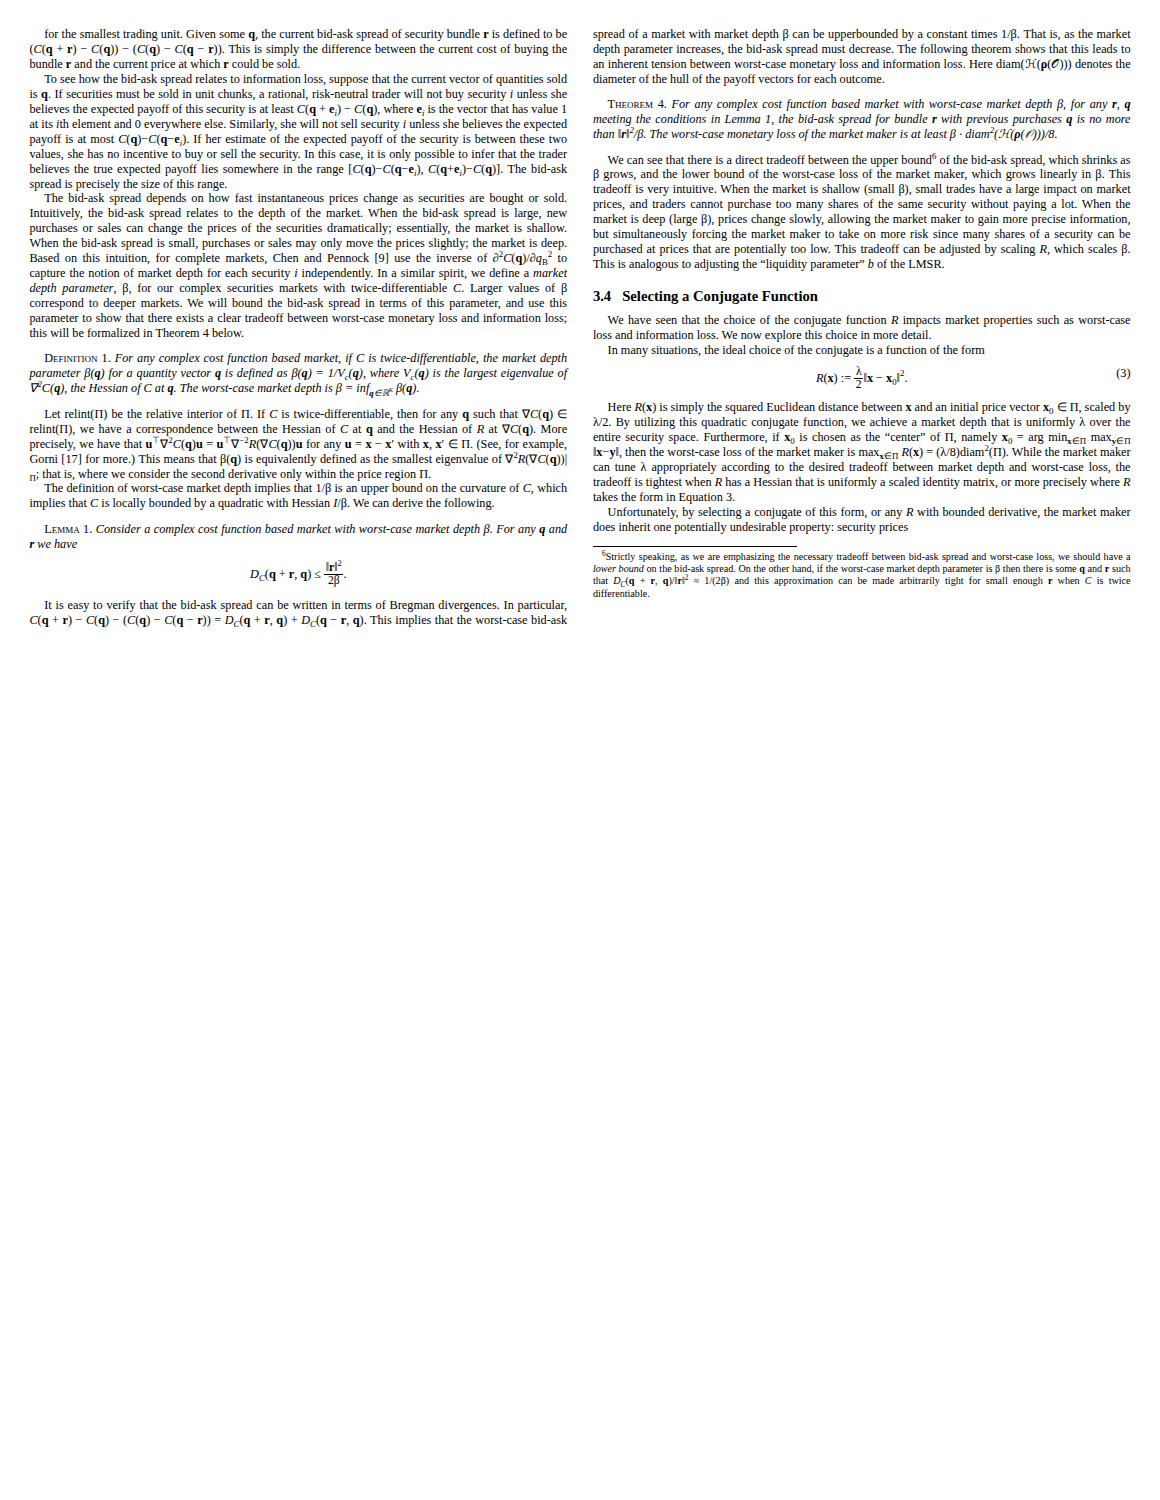for the smallest trading unit. Given some q, the current bid-ask spread of security bundle r is defined to be (C(q + r) − C(q)) − (C(q) − C(q − r)). This is simply the difference between the current cost of buying the bundle r and the current price at which r could be sold.
To see how the bid-ask spread relates to information loss, suppose that the current vector of quantities sold is q. If securities must be sold in unit chunks, a rational, risk-neutral trader will not buy security i unless she believes the expected payoff of this security is at least C(q + ei) − C(q), where ei is the vector that has value 1 at its ith element and 0 everywhere else. Similarly, she will not sell security i unless she believes the expected payoff is at most C(q)−C(q−ei). If her estimate of the expected payoff of the security is between these two values, she has no incentive to buy or sell the security. In this case, it is only possible to infer that the trader believes the true expected payoff lies somewhere in the range [C(q)−C(q−ei), C(q+ei)−C(q)]. The bid-ask spread is precisely the size of this range.
The bid-ask spread depends on how fast instantaneous prices change as securities are bought or sold. Intuitively, the bid-ask spread relates to the depth of the market. When the bid-ask spread is large, new purchases or sales can change the prices of the securities dramatically; essentially, the market is shallow. When the bid-ask spread is small, purchases or sales may only move the prices slightly; the market is deep. Based on this intuition, for complete markets, Chen and Pennock [9] use the inverse of ∂2C(q)/∂qB2 to capture the notion of market depth for each security i independently. In a similar spirit, we define a market depth parameter, β, for our complex securities markets with twice-differentiable C. Larger values of β correspond to deeper markets. We will bound the bid-ask spread in terms of this parameter, and use this parameter to show that there exists a clear tradeoff between worst-case monetary loss and information loss; this will be formalized in Theorem 4 below.
Definition 1. For any complex cost function based market, if C is twice-differentiable, the market depth parameter β(q) for a quantity vector q is defined as β(q) = 1/Vc(q), where Vc(q) is the largest eigenvalue of ∇2C(q), the Hessian of C at q. The worst-case market depth is β = infq∈ℝK β(q).
Let relint(Π) be the relative interior of Π. If C is twice-differentiable, then for any q such that ∇C(q) ∈ relint(Π), we have a correspondence between the Hessian of C at q and the Hessian of R at ∇C(q). More precisely, we have that u⊤∇2C(q)u = u⊤∇−2R(∇C(q))u for any u = x − x′ with x, x′ ∈ Π. (See, for example, Gorni [17] for more.) This means that β(q) is equivalently defined as the smallest eigenvalue of ∇2R(∇C(q))|Π; that is, where we consider the second derivative only within the price region Π.
The definition of worst-case market depth implies that 1/β is an upper bound on the curvature of C, which implies that C is locally bounded by a quadratic with Hessian I/β. We can derive the following.
Lemma 1. Consider a complex cost function based market with worst-case market depth β. For any q and r we have
DC(q + r, q) ≤ ‖r‖22β.
It is easy to verify that the bid-ask spread can be written in terms of Bregman divergences. In particular, C(q + r) − C(q) − (C(q) − C(q − r)) = DC(q + r, q) + DC(q − r, q). This implies that the worst-case bid-ask spread of a market with market depth β can be upperbounded by a constant times 1/β. That is, as the market depth parameter increases, the bid-ask spread must decrease. The following theorem shows that this leads to an inherent tension between worst-case monetary loss and information loss. Here diam(ℋ(ρ(𝒪))) denotes the diameter of the hull of the payoff vectors for each outcome.
Theorem 4. For any complex cost function based market with worst-case market depth β, for any r, q meeting the conditions in Lemma 1, the bid-ask spread for bundle r with previous purchases q is no more than ‖r‖2/β. The worst-case monetary loss of the market maker is at least β · diam2(ℋ(ρ(𝒪)))/8.
We can see that there is a direct tradeoff between the upper bound6 of the bid-ask spread, which shrinks as β grows, and the lower bound of the worst-case loss of the market maker, which grows linearly in β. This tradeoff is very intuitive. When the market is shallow (small β), small trades have a large impact on market prices, and traders cannot purchase too many shares of the same security without paying a lot. When the market is deep (large β), prices change slowly, allowing the market maker to gain more precise information, but simultaneously forcing the market maker to take on more risk since many shares of a security can be purchased at prices that are potentially too low. This tradeoff can be adjusted by scaling R, which scales β. This is analogous to adjusting the “liquidity parameter” b of the LMSR.
3.4 Selecting a Conjugate Function
We have seen that the choice of the conjugate function R impacts market properties such as worst-case loss and information loss. We now explore this choice in more detail.
In many situations, the ideal choice of the conjugate is a function of the form
R(x) := λ 2‖x − x0‖2. (3)
Here R(x) is simply the squared Euclidean distance between x and an initial price vector x0 ∈ Π, scaled by λ/2. By utilizing this quadratic conjugate function, we achieve a market depth that is uniformly λ over the entire security space. Furthermore, if x0 is chosen as the “center” of Π, namely x0 = arg minx∈Π maxy∈Π ‖x−y‖, then the worst-case loss of the market maker is maxx∈Π R(x) = (λ/8)diam2(Π). While the market maker can tune λ appropriately according to the desired tradeoff between market depth and worst-case loss, the tradeoff is tightest when R has a Hessian that is uniformly a scaled identity matrix, or more precisely where R takes the form in Equation 3.
Unfortunately, by selecting a conjugate of this form, or any R with bounded derivative, the market maker does inherit one potentially undesirable property: security prices
6Strictly speaking, as we are emphasizing the necessary tradeoff between bid-ask spread and worst-case loss, we should have a lower bound on the bid-ask spread. On the other hand, if the worst-case market depth parameter is β then there is some q and r such that DC(q + r, q)/‖r‖2 ≈ 1/(2β) and this approximation can be made arbitrarily tight for small enough r when C is twice differentiable.